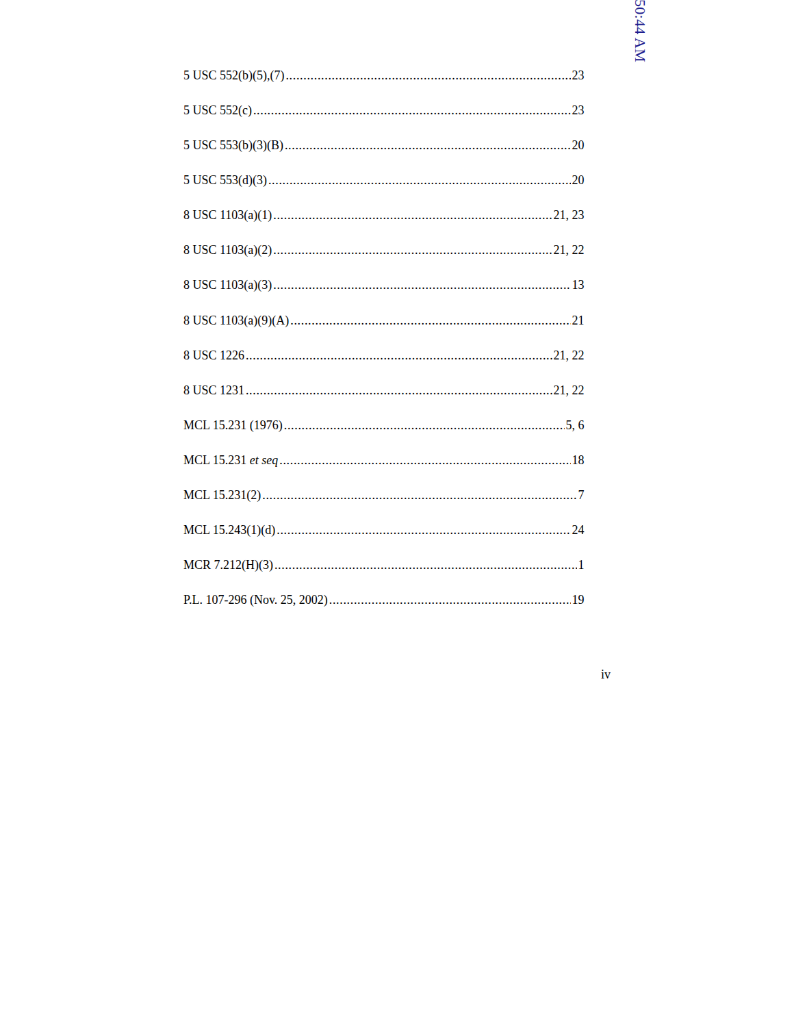RECEIVED by MSC 9/7/2021 10:50:44 AM
5 USC 552(b)(5),(7) ................................................................................................................. 23
5 USC 552(c) ......................................................................................................................... 23
5 USC 553(b)(3)(B) .................................................................................................................. 20
5 USC 553(d)(3) ..................................................................................................................... 20
8 USC 1103(a)(1) .............................................................................................................. 21, 23
8 USC 1103(a)(2) .............................................................................................................. 21, 22
8 USC 1103(a)(3) ................................................................................................................... 13
8 USC 1103(a)(9)(A) ............................................................................................................. 21
8 USC 1226 ..................................................................................................................... 21, 22
8 USC 1231 ..................................................................................................................... 21, 22
MCL 15.231 (1976) .............................................................................................................. 5, 6
MCL 15.231 et seq ............................................................................................................. 18
MCL 15.231(2) ....................................................................................................................... 7
MCL 15.243(1)(d) ................................................................................................................. 24
MCR 7.212(H)(3) ................................................................................................................... 1
P.L. 107-296 (Nov. 25, 2002) ................................................................................................. 19
iv